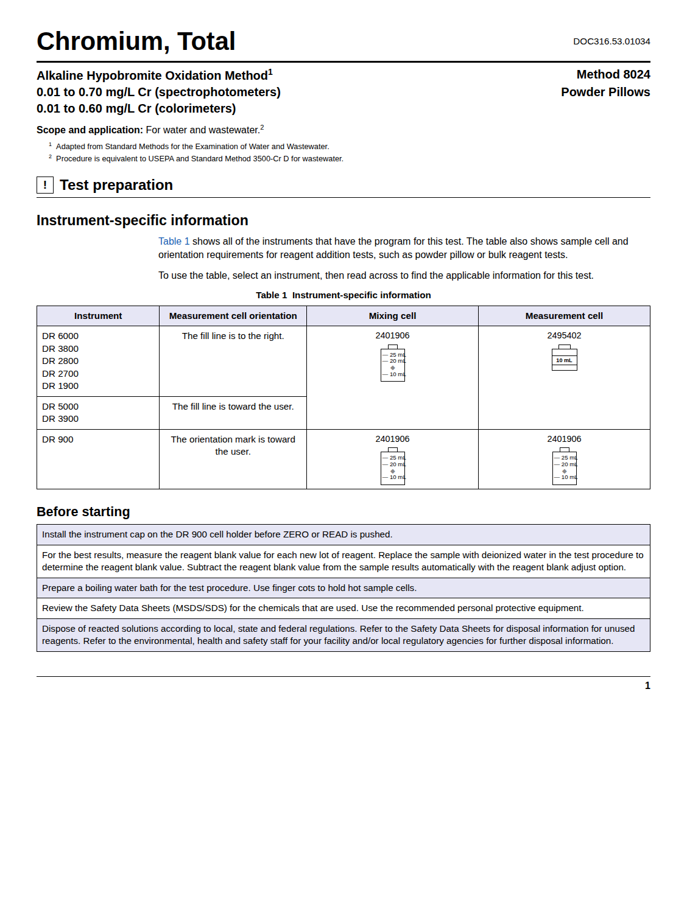DOC316.53.01034
Chromium, Total
| Alkaline Hypobromite Oxidation Method 1 | Method 8024 |
| 0.01 to 0.70 mg/L Cr (spectrophotometers) | Powder Pillows |
| 0.01 to 0.60 mg/L Cr (colorimeters) | |
Scope and application: For water and wastewater.2
1 Adapted from Standard Methods for the Examination of Water and Wastewater.
2 Procedure is equivalent to USEPA and Standard Method 3500-Cr D for wastewater.
!Test preparation
Instrument-specific information
Table 1 shows all of the instruments that have the program for this test. The table also shows sample cell and orientation requirements for reagent addition tests, such as powder pillow or bulk reagent tests.
To use the table, select an instrument, then read across to find the applicable information for this test.
Table 1 Instrument-specific information
| Instrument | Measurement cell orientation | Mixing cell | Measurement cell |
| --- | --- | --- | --- |
| DR 6000 DR 3800 DR 2800 DR 2700 DR 1900 | The fill line is to the right. | 2401906 — 25 mL — 20 mL ◆ — 10 mL | 2495402 10 mL |
| DR 5000 DR 3900 | The fill line is toward the user. |
| DR 900 | The orientation mark is toward the user. | 2401906 — 25 mL — 20 mL ◆ — 10 mL | 2401906 — 25 mL — 20 mL ◆ — 10 mL |
Before starting
| Install the instrument cap on the DR 900 cell holder before ZERO or READ is pushed. |
| For the best results, measure the reagent blank value for each new lot of reagent. Replace the sample with deionized water in the test procedure to determine the reagent blank value. Subtract the reagent blank value from the sample results automatically with the reagent blank adjust option. |
| Prepare a boiling water bath for the test procedure. Use finger cots to hold hot sample cells. |
| Review the Safety Data Sheets (MSDS/SDS) for the chemicals that are used. Use the recommended personal protective equipment. |
| Dispose of reacted solutions according to local, state and federal regulations. Refer to the Safety Data Sheets for disposal information for unused reagents. Refer to the environmental, health and safety staff for your facility and/or local regulatory agencies for further disposal information. |
1